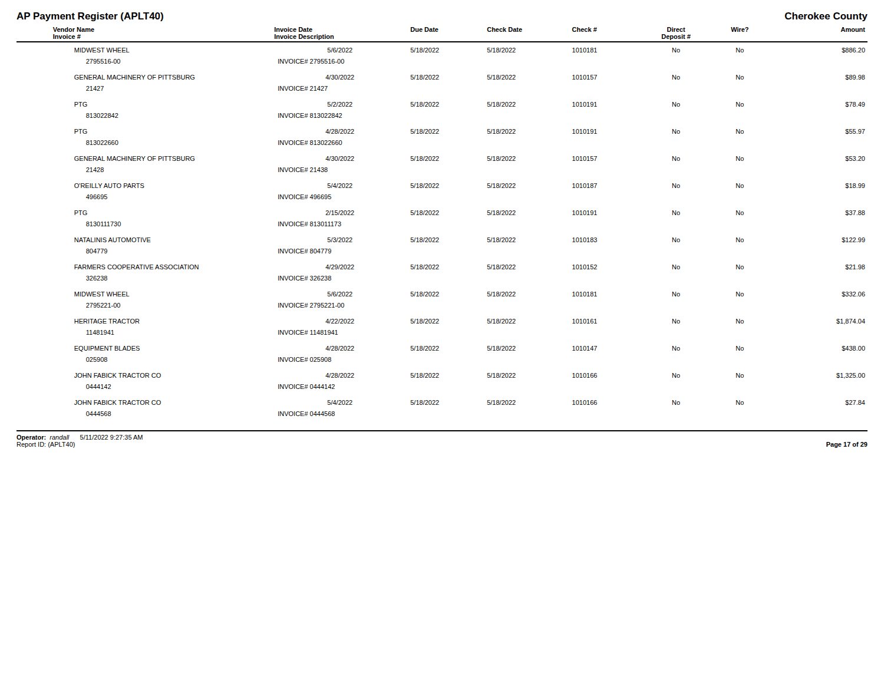AP Payment Register (APLT40)
Cherokee County
| | Vendor Name Invoice # | Invoice Date Invoice Description | Due Date | Check Date | Check # | Direct Deposit # | Wire? | Amount |
| --- | --- | --- | --- | --- | --- | --- | --- | --- |
| | MIDWEST WHEEL | 5/6/2022 | 5/18/2022 | 5/18/2022 | 1010181 | No | No | $886.20 |
| | 2795516-00 | INVOICE# 2795516-00 | |
| | GENERAL MACHINERY OF PITTSBURG | 4/30/2022 | 5/18/2022 | 5/18/2022 | 1010157 | No | No | $89.98 |
| | 21427 | INVOICE# 21427 | |
| | PTG | 5/2/2022 | 5/18/2022 | 5/18/2022 | 1010191 | No | No | $78.49 |
| | 813022842 | INVOICE# 813022842 | |
| | PTG | 4/28/2022 | 5/18/2022 | 5/18/2022 | 1010191 | No | No | $55.97 |
| | 813022660 | INVOICE# 813022660 | |
| | GENERAL MACHINERY OF PITTSBURG | 4/30/2022 | 5/18/2022 | 5/18/2022 | 1010157 | No | No | $53.20 |
| | 21428 | INVOICE# 21438 | |
| | O'REILLY AUTO PARTS | 5/4/2022 | 5/18/2022 | 5/18/2022 | 1010187 | No | No | $18.99 |
| | 496695 | INVOICE# 496695 | |
| | PTG | 2/15/2022 | 5/18/2022 | 5/18/2022 | 1010191 | No | No | $37.88 |
| | 8130111730 | INVOICE# 813011173 | |
| | NATALINIS AUTOMOTIVE | 5/3/2022 | 5/18/2022 | 5/18/2022 | 1010183 | No | No | $122.99 |
| | 804779 | INVOICE# 804779 | |
| | FARMERS COOPERATIVE ASSOCIATION | 4/29/2022 | 5/18/2022 | 5/18/2022 | 1010152 | No | No | $21.98 |
| | 326238 | INVOICE# 326238 | |
| | MIDWEST WHEEL | 5/6/2022 | 5/18/2022 | 5/18/2022 | 1010181 | No | No | $332.06 |
| | 2795221-00 | INVOICE# 2795221-00 | |
| | HERITAGE TRACTOR | 4/22/2022 | 5/18/2022 | 5/18/2022 | 1010161 | No | No | $1,874.04 |
| | 11481941 | INVOICE# 11481941 | |
| | EQUIPMENT BLADES | 4/28/2022 | 5/18/2022 | 5/18/2022 | 1010147 | No | No | $438.00 |
| | 025908 | INVOICE# 025908 | |
| | JOHN FABICK TRACTOR CO | 4/28/2022 | 5/18/2022 | 5/18/2022 | 1010166 | No | No | $1,325.00 |
| | 0444142 | INVOICE# 0444142 | |
| | JOHN FABICK TRACTOR CO | 5/4/2022 | 5/18/2022 | 5/18/2022 | 1010166 | No | No | $27.84 |
| | 0444568 | INVOICE# 0444568 | |
Operator: randall 5/11/2022 9:27:35 AM
Report ID: (APLT40)
Page 17 of 29